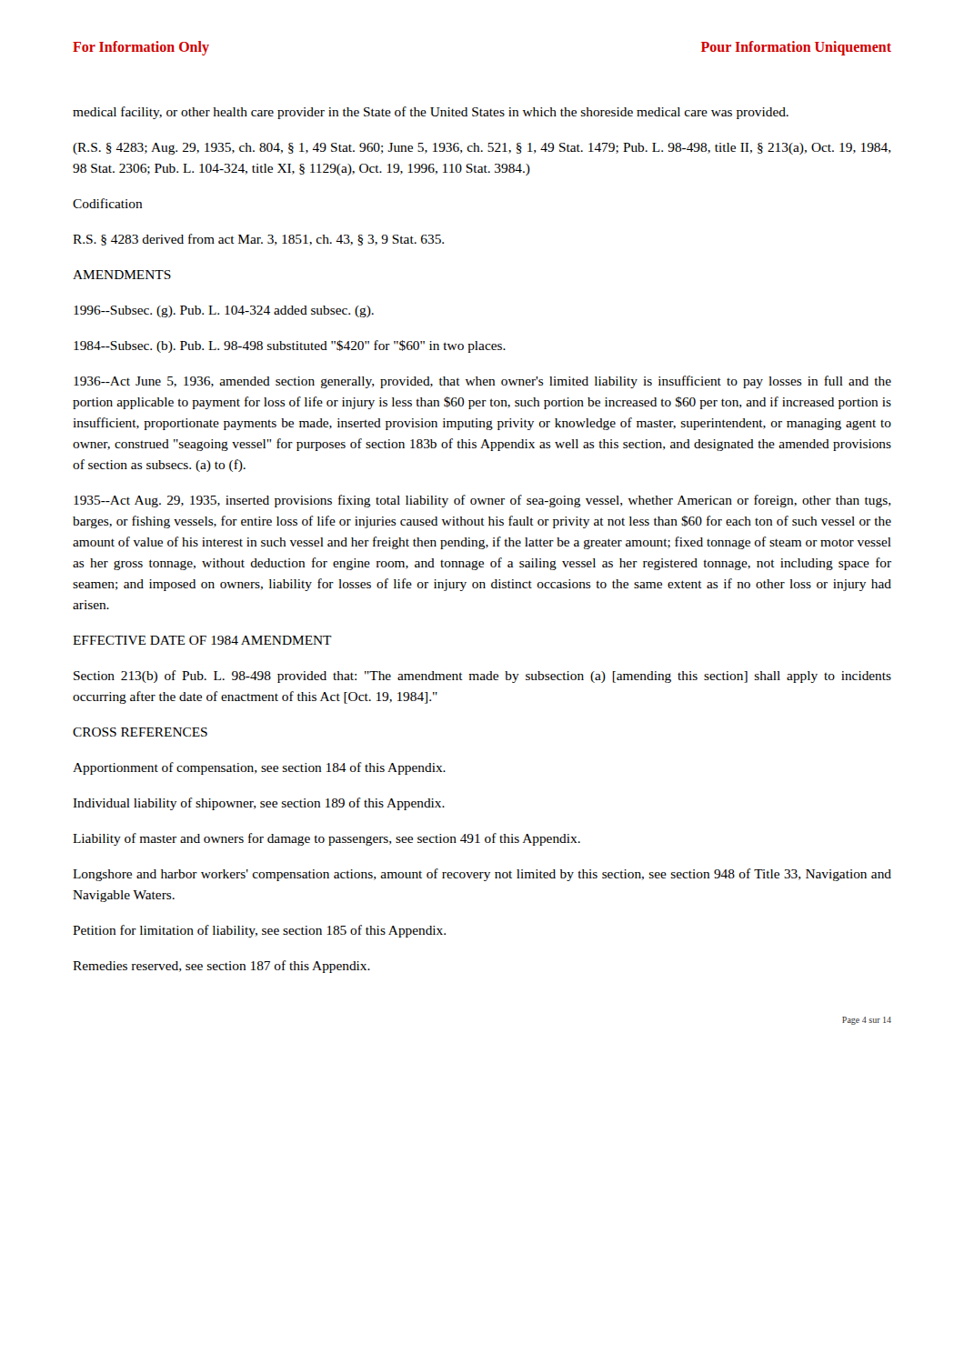For Information Only Pour Information Uniquement
medical facility, or other health care provider in the State of the United States in which the shoreside medical care was provided.
(R.S. § 4283; Aug. 29, 1935, ch. 804, § 1, 49 Stat. 960; June 5, 1936, ch. 521, § 1, 49 Stat. 1479; Pub. L. 98-498, title II, § 213(a), Oct. 19, 1984, 98 Stat. 2306; Pub. L. 104-324, title XI, § 1129(a), Oct. 19, 1996, 110 Stat. 3984.)
Codification
R.S. § 4283 derived from act Mar. 3, 1851, ch. 43, § 3, 9 Stat. 635.
AMENDMENTS
1996--Subsec. (g). Pub. L. 104-324 added subsec. (g).
1984--Subsec. (b). Pub. L. 98-498 substituted "$420" for "$60" in two places.
1936--Act June 5, 1936, amended section generally, provided, that when owner's limited liability is insufficient to pay losses in full and the portion applicable to payment for loss of life or injury is less than $60 per ton, such portion be increased to $60 per ton, and if increased portion is insufficient, proportionate payments be made, inserted provision imputing privity or knowledge of master, superintendent, or managing agent to owner, construed "seagoing vessel" for purposes of section 183b of this Appendix as well as this section, and designated the amended provisions of section as subsecs. (a) to (f).
1935--Act Aug. 29, 1935, inserted provisions fixing total liability of owner of sea-going vessel, whether American or foreign, other than tugs, barges, or fishing vessels, for entire loss of life or injuries caused without his fault or privity at not less than $60 for each ton of such vessel or the amount of value of his interest in such vessel and her freight then pending, if the latter be a greater amount; fixed tonnage of steam or motor vessel as her gross tonnage, without deduction for engine room, and tonnage of a sailing vessel as her registered tonnage, not including space for seamen; and imposed on owners, liability for losses of life or injury on distinct occasions to the same extent as if no other loss or injury had arisen.
EFFECTIVE DATE OF 1984 AMENDMENT
Section 213(b) of Pub. L. 98-498 provided that: "The amendment made by subsection (a) [amending this section] shall apply to incidents occurring after the date of enactment of this Act [Oct. 19, 1984]."
CROSS REFERENCES
Apportionment of compensation, see section 184 of this Appendix.
Individual liability of shipowner, see section 189 of this Appendix.
Liability of master and owners for damage to passengers, see section 491 of this Appendix.
Longshore and harbor workers' compensation actions, amount of recovery not limited by this section, see section 948 of Title 33, Navigation and Navigable Waters.
Petition for limitation of liability, see section 185 of this Appendix.
Remedies reserved, see section 187 of this Appendix.
Page 4 sur 14